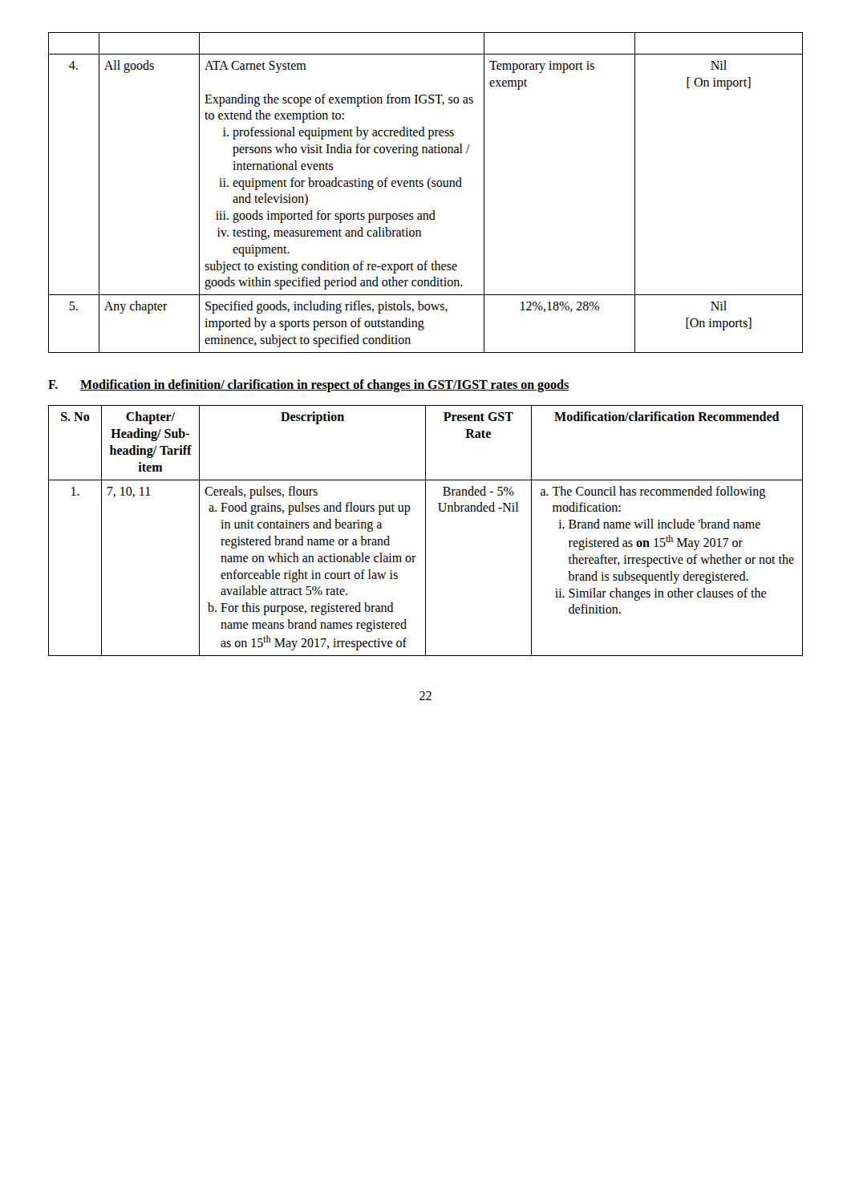| 4. | All goods | ATA Carnet System Expanding the scope of exemption from IGST, so as to extend the exemption to: professional equipment by accredited press persons who visit India for covering national / international events equipment for broadcasting of events (sound and television) goods imported for sports purposes and testing, measurement and calibration equipment. subject to existing condition of re-export of these goods within specified period and other condition. | Temporary import is exempt | Nil [ On import] |
| 5. | Any chapter | Specified goods, including rifles, pistols, bows, imported by a sports person of outstanding eminence, subject to specified condition | 12%,18%, 28% | Nil [On imports] |
F. Modification in definition/ clarification in respect of changes in GST/IGST rates on goods
| S. No | Chapter/ Heading/ Sub-heading/ Tariff item | Description | Present GST Rate | Modification/clarification Recommended |
| --- | --- | --- | --- | --- |
| 1. | 7, 10, 11 | Cereals, pulses, flours Food grains, pulses and flours put up in unit containers and bearing a registered brand name or a brand name on which an actionable claim or enforceable right in court of law is available attract 5% rate. For this purpose, registered brand name means brand names registered as on 15 th May 2017, irrespective of | Branded - 5% Unbranded -Nil | The Council has recommended following modification: Brand name will include 'brand name registered as on 15 th May 2017 or thereafter, irrespective of whether or not the brand is subsequently deregistered. Similar changes in other clauses of the definition. |
22